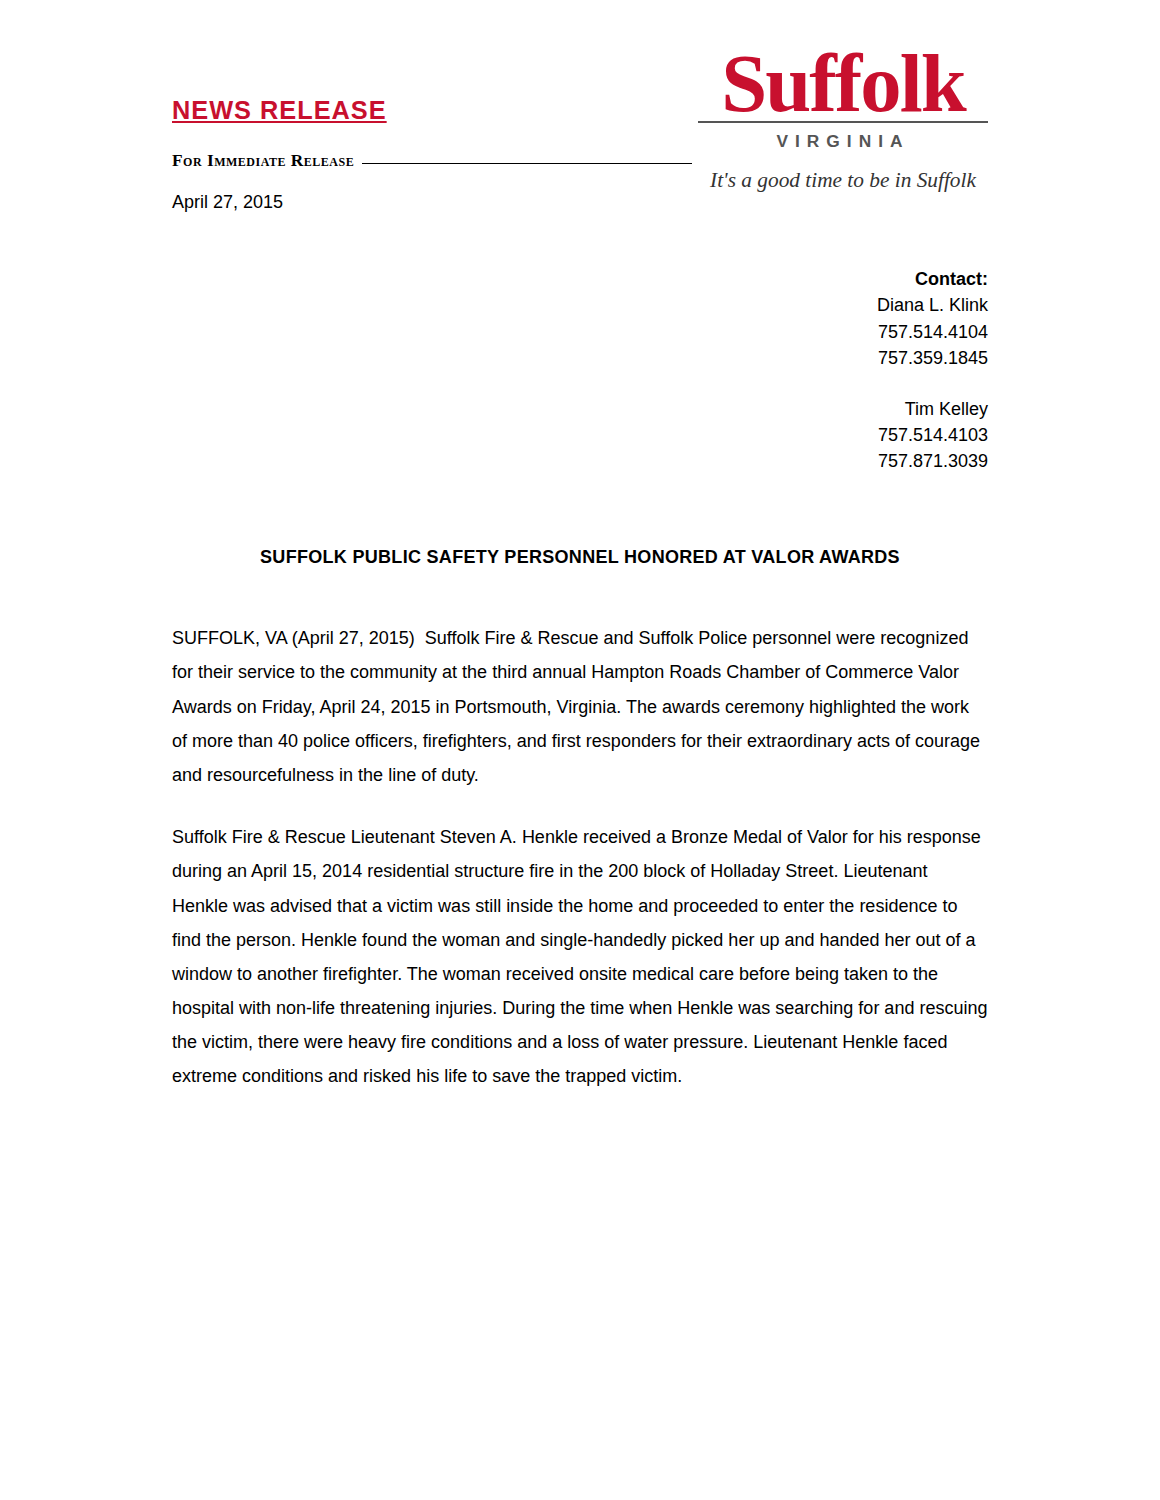Suffolk
VIRGINIA
It's a good time to be in Suffolk
NEWS RELEASE
For Immediate Release
April 27, 2015
Contact:
Diana L. Klink
757.514.4104
757.359.1845
Tim Kelley
757.514.4103
757.871.3039
SUFFOLK PUBLIC SAFETY PERSONNEL HONORED AT VALOR AWARDS
SUFFOLK, VA (April 27, 2015) Suffolk Fire & Rescue and Suffolk Police personnel were recognized for their service to the community at the third annual Hampton Roads Chamber of Commerce Valor Awards on Friday, April 24, 2015 in Portsmouth, Virginia. The awards ceremony highlighted the work of more than 40 police officers, firefighters, and first responders for their extraordinary acts of courage and resourcefulness in the line of duty.
Suffolk Fire & Rescue Lieutenant Steven A. Henkle received a Bronze Medal of Valor for his response during an April 15, 2014 residential structure fire in the 200 block of Holladay Street. Lieutenant Henkle was advised that a victim was still inside the home and proceeded to enter the residence to find the person. Henkle found the woman and single-handedly picked her up and handed her out of a window to another firefighter. The woman received onsite medical care before being taken to the hospital with non-life threatening injuries. During the time when Henkle was searching for and rescuing the victim, there were heavy fire conditions and a loss of water pressure. Lieutenant Henkle faced extreme conditions and risked his life to save the trapped victim.